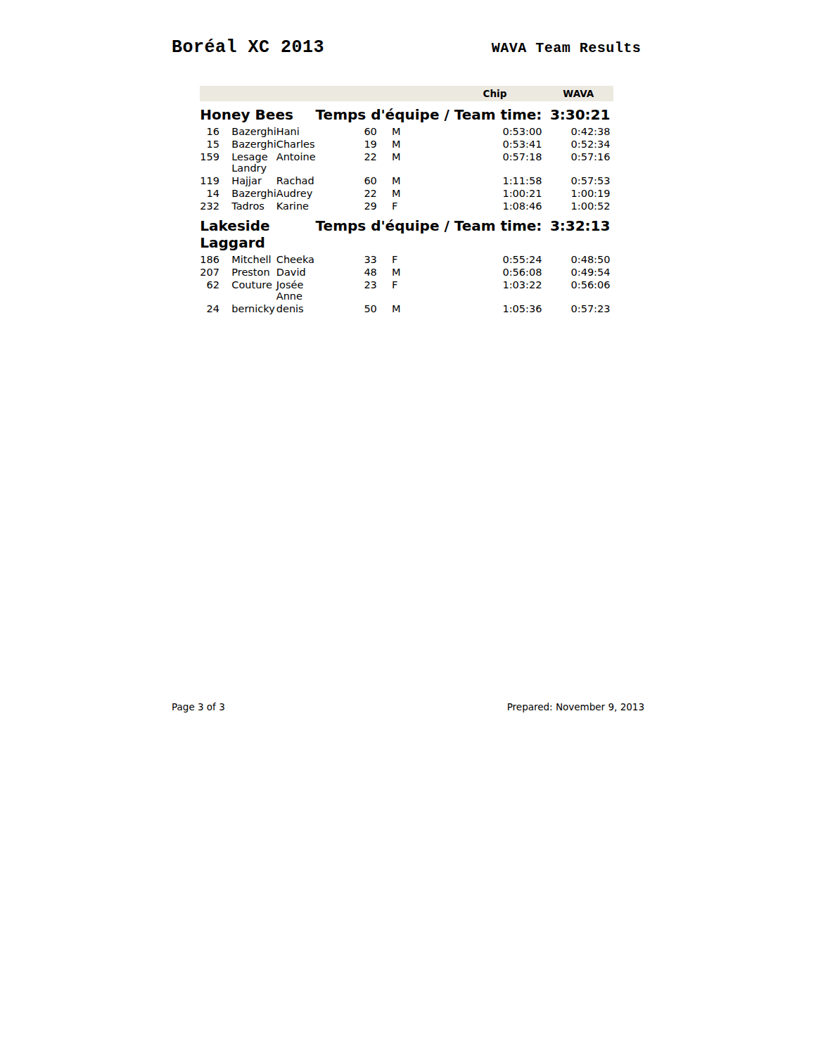Boréal XC 2013
WAVA Team Results
| | | | | | Chip | WAVA |
| Honey Bees | Temps d'équipe / Team time: | 3:30:21 |
| 16 | Bazerghi | Hani | 60 | M | 0:53:00 | 0:42:38 |
| 15 | Bazerghi | Charles | 19 | M | 0:53:41 | 0:52:34 |
| 159 | Lesage Landry | Antoine | 22 | M | 0:57:18 | 0:57:16 |
| 119 | Hajjar | Rachad | 60 | M | 1:11:58 | 0:57:53 |
| 14 | Bazerghi | Audrey | 22 | M | 1:00:21 | 1:00:19 |
| 232 | Tadros | Karine | 29 | F | 1:08:46 | 1:00:52 |
| Lakeside Laggard | Temps d'équipe / Team time: | 3:32:13 |
| 186 | Mitchell | Cheeka | 33 | F | 0:55:24 | 0:48:50 |
| 207 | Preston | David | 48 | M | 0:56:08 | 0:49:54 |
| 62 | Couture | Josée Anne | 23 | F | 1:03:22 | 0:56:06 |
| 24 | bernicky | denis | 50 | M | 1:05:36 | 0:57:23 |
Page 3 of 3
Prepared: November 9, 2013